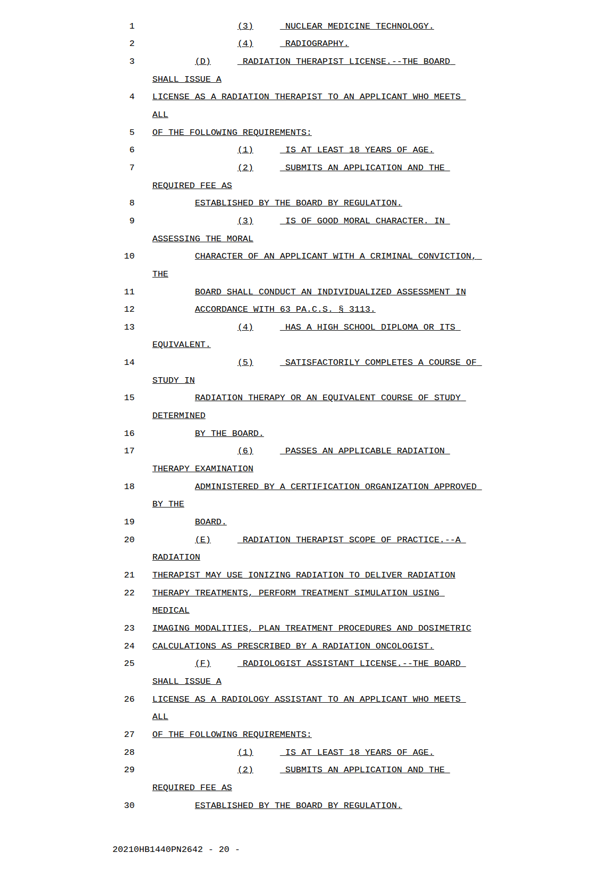(3) NUCLEAR MEDICINE TECHNOLOGY.
(4) RADIOGRAPHY.
(D) RADIATION THERAPIST LICENSE.--THE BOARD SHALL ISSUE A
LICENSE AS A RADIATION THERAPIST TO AN APPLICANT WHO MEETS ALL
OF THE FOLLOWING REQUIREMENTS:
(1) IS AT LEAST 18 YEARS OF AGE.
(2) SUBMITS AN APPLICATION AND THE REQUIRED FEE AS
ESTABLISHED BY THE BOARD BY REGULATION.
(3) IS OF GOOD MORAL CHARACTER. IN ASSESSING THE MORAL
CHARACTER OF AN APPLICANT WITH A CRIMINAL CONVICTION, THE
BOARD SHALL CONDUCT AN INDIVIDUALIZED ASSESSMENT IN
ACCORDANCE WITH 63 PA.C.S. § 3113.
(4) HAS A HIGH SCHOOL DIPLOMA OR ITS EQUIVALENT.
(5) SATISFACTORILY COMPLETES A COURSE OF STUDY IN
RADIATION THERAPY OR AN EQUIVALENT COURSE OF STUDY DETERMINED
BY THE BOARD.
(6) PASSES AN APPLICABLE RADIATION THERAPY EXAMINATION
ADMINISTERED BY A CERTIFICATION ORGANIZATION APPROVED BY THE
BOARD.
(E) RADIATION THERAPIST SCOPE OF PRACTICE.--A RADIATION
THERAPIST MAY USE IONIZING RADIATION TO DELIVER RADIATION
THERAPY TREATMENTS, PERFORM TREATMENT SIMULATION USING MEDICAL
IMAGING MODALITIES, PLAN TREATMENT PROCEDURES AND DOSIMETRIC
CALCULATIONS AS PRESCRIBED BY A RADIATION ONCOLOGIST.
(F) RADIOLOGIST ASSISTANT LICENSE.--THE BOARD SHALL ISSUE A
LICENSE AS A RADIOLOGY ASSISTANT TO AN APPLICANT WHO MEETS ALL
OF THE FOLLOWING REQUIREMENTS:
(1) IS AT LEAST 18 YEARS OF AGE.
(2) SUBMITS AN APPLICATION AND THE REQUIRED FEE AS
ESTABLISHED BY THE BOARD BY REGULATION.
20210HB1440PN2642 - 20 -